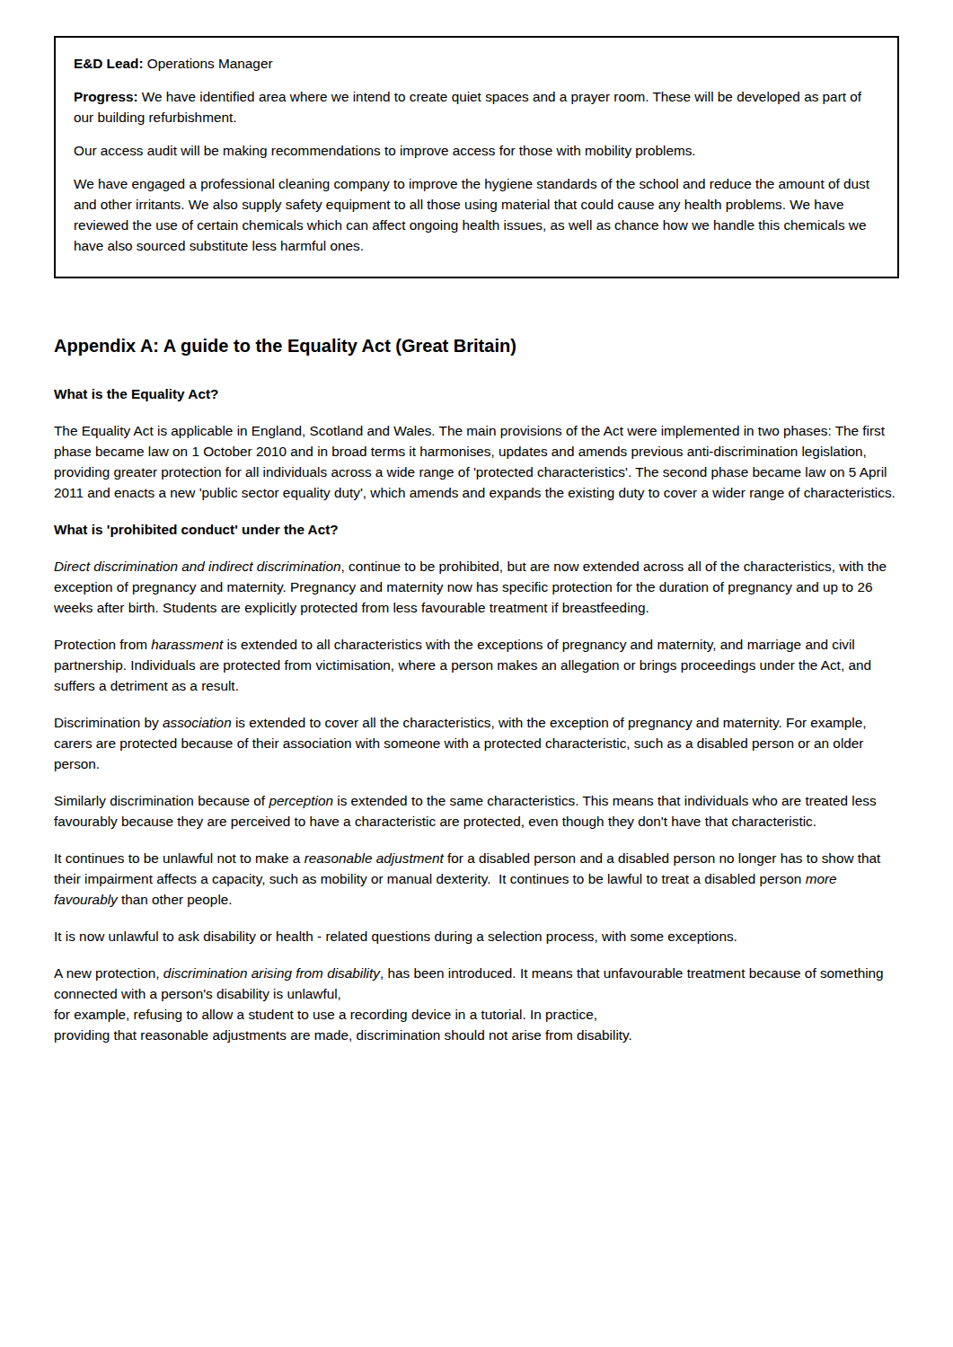E&D Lead: Operations Manager
Progress: We have identified area where we intend to create quiet spaces and a prayer room. These will be developed as part of our building refurbishment.
Our access audit will be making recommendations to improve access for those with mobility problems.
We have engaged a professional cleaning company to improve the hygiene standards of the school and reduce the amount of dust and other irritants. We also supply safety equipment to all those using material that could cause any health problems. We have reviewed the use of certain chemicals which can affect ongoing health issues, as well as chance how we handle this chemicals we have also sourced substitute less harmful ones.
Appendix A: A guide to the Equality Act (Great Britain)
What is the Equality Act?
The Equality Act is applicable in England, Scotland and Wales. The main provisions of the Act were implemented in two phases: The first phase became law on 1 October 2010 and in broad terms it harmonises, updates and amends previous anti-discrimination legislation, providing greater protection for all individuals across a wide range of 'protected characteristics'. The second phase became law on 5 April 2011 and enacts a new 'public sector equality duty', which amends and expands the existing duty to cover a wider range of characteristics.
What is 'prohibited conduct' under the Act?
Direct discrimination and indirect discrimination, continue to be prohibited, but are now extended across all of the characteristics, with the exception of pregnancy and maternity. Pregnancy and maternity now has specific protection for the duration of pregnancy and up to 26 weeks after birth. Students are explicitly protected from less favourable treatment if breastfeeding.
Protection from harassment is extended to all characteristics with the exceptions of pregnancy and maternity, and marriage and civil partnership. Individuals are protected from victimisation, where a person makes an allegation or brings proceedings under the Act, and suffers a detriment as a result.
Discrimination by association is extended to cover all the characteristics, with the exception of pregnancy and maternity. For example, carers are protected because of their association with someone with a protected characteristic, such as a disabled person or an older person.
Similarly discrimination because of perception is extended to the same characteristics. This means that individuals who are treated less favourably because they are perceived to have a characteristic are protected, even though they don't have that characteristic.
It continues to be unlawful not to make a reasonable adjustment for a disabled person and a disabled person no longer has to show that their impairment affects a capacity, such as mobility or manual dexterity. It continues to be lawful to treat a disabled person more favourably than other people.
It is now unlawful to ask disability or health - related questions during a selection process, with some exceptions.
A new protection, discrimination arising from disability, has been introduced. It means that unfavourable treatment because of something connected with a person's disability is unlawful,
for example, refusing to allow a student to use a recording device in a tutorial. In practice,
providing that reasonable adjustments are made, discrimination should not arise from disability.